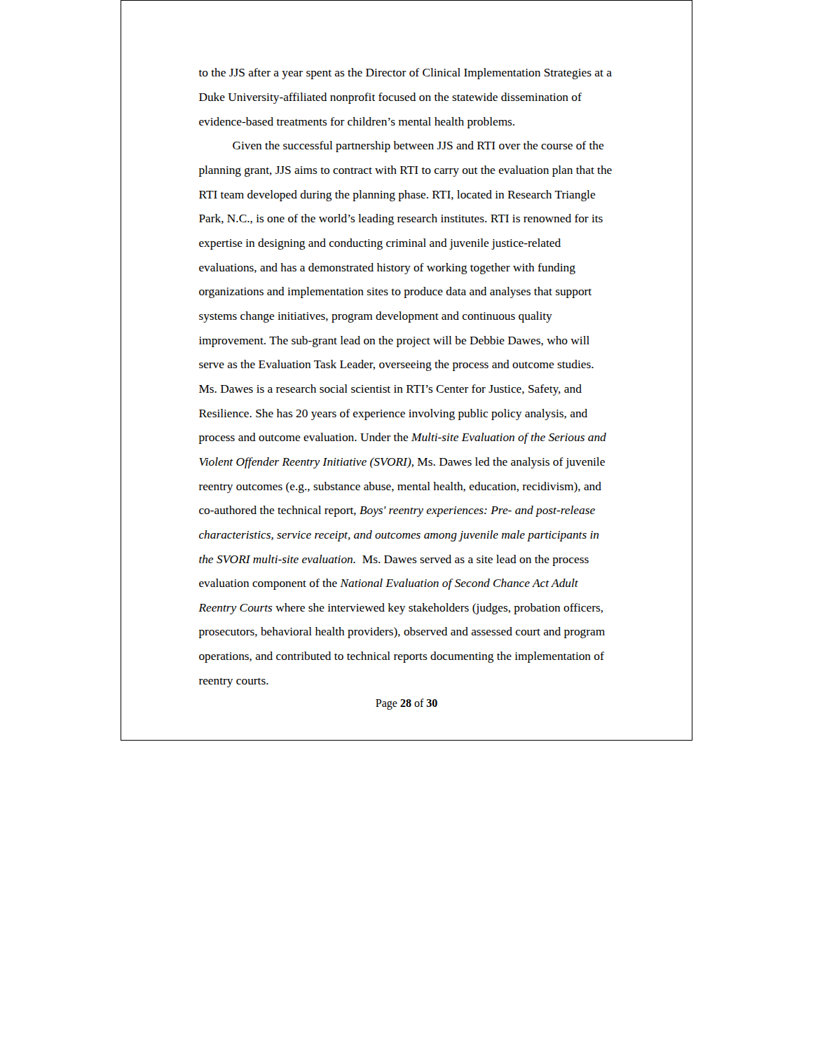to the JJS after a year spent as the Director of Clinical Implementation Strategies at a Duke University-affiliated nonprofit focused on the statewide dissemination of evidence-based treatments for children’s mental health problems.
Given the successful partnership between JJS and RTI over the course of the planning grant, JJS aims to contract with RTI to carry out the evaluation plan that the RTI team developed during the planning phase. RTI, located in Research Triangle Park, N.C., is one of the world’s leading research institutes. RTI is renowned for its expertise in designing and conducting criminal and juvenile justice-related evaluations, and has a demonstrated history of working together with funding organizations and implementation sites to produce data and analyses that support systems change initiatives, program development and continuous quality improvement. The sub-grant lead on the project will be Debbie Dawes, who will serve as the Evaluation Task Leader, overseeing the process and outcome studies. Ms. Dawes is a research social scientist in RTI’s Center for Justice, Safety, and Resilience. She has 20 years of experience involving public policy analysis, and process and outcome evaluation. Under the Multi-site Evaluation of the Serious and Violent Offender Reentry Initiative (SVORI), Ms. Dawes led the analysis of juvenile reentry outcomes (e.g., substance abuse, mental health, education, recidivism), and co-authored the technical report, Boys' reentry experiences: Pre- and post-release characteristics, service receipt, and outcomes among juvenile male participants in the SVORI multi-site evaluation. Ms. Dawes served as a site lead on the process evaluation component of the National Evaluation of Second Chance Act Adult Reentry Courts where she interviewed key stakeholders (judges, probation officers, prosecutors, behavioral health providers), observed and assessed court and program operations, and contributed to technical reports documenting the implementation of reentry courts.
Page 28 of 30